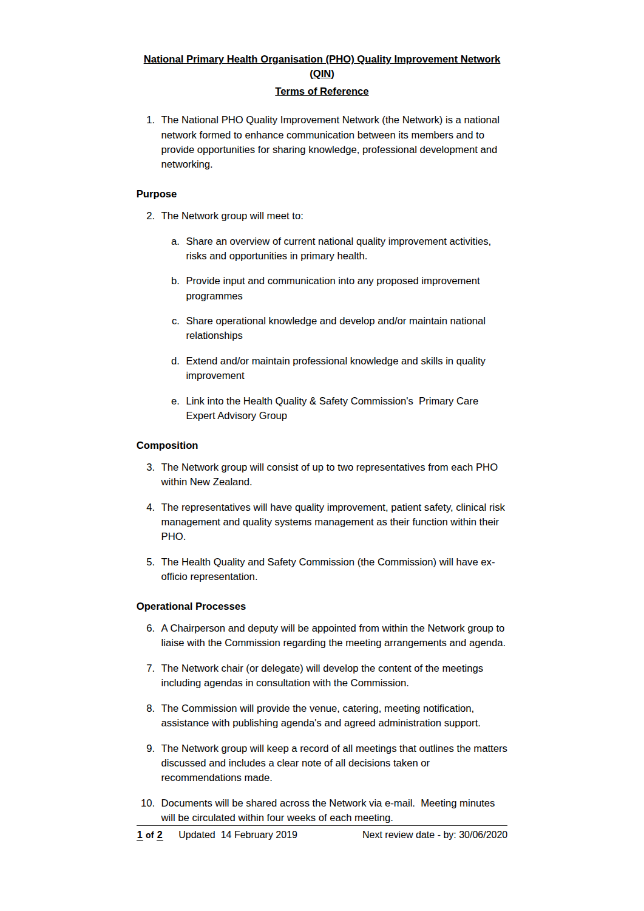National Primary Health Organisation (PHO) Quality Improvement Network (QIN)
Terms of Reference
The National PHO Quality Improvement Network (the Network) is a national network formed to enhance communication between its members and to provide opportunities for sharing knowledge, professional development and networking.
Purpose
The Network group will meet to:
Share an overview of current national quality improvement activities, risks and opportunities in primary health.
Provide input and communication into any proposed improvement programmes
Share operational knowledge and develop and/or maintain national relationships
Extend and/or maintain professional knowledge and skills in quality improvement
Link into the Health Quality & Safety Commission's Primary Care Expert Advisory Group
Composition
The Network group will consist of up to two representatives from each PHO within New Zealand.
The representatives will have quality improvement, patient safety, clinical risk management and quality systems management as their function within their PHO.
The Health Quality and Safety Commission (the Commission) will have ex-officio representation.
Operational Processes
A Chairperson and deputy will be appointed from within the Network group to liaise with the Commission regarding the meeting arrangements and agenda.
The Network chair (or delegate) will develop the content of the meetings including agendas in consultation with the Commission.
The Commission will provide the venue, catering, meeting notification, assistance with publishing agenda's and agreed administration support.
The Network group will keep a record of all meetings that outlines the matters discussed and includes a clear note of all decisions taken or recommendations made.
Documents will be shared across the Network via e-mail. Meeting minutes will be circulated within four weeks of each meeting.
1 of 2
Updated 14 February 2019
Next review date - by: 30/06/2020